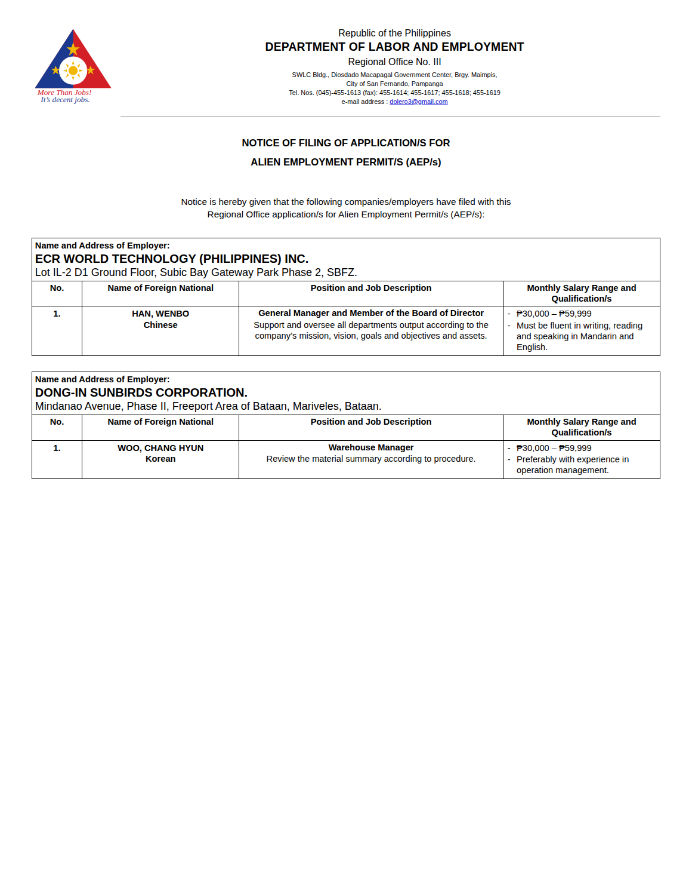More Than Jobs! It’s decent jobs.
Republic of the Philippines
DEPARTMENT OF LABOR AND EMPLOYMENT
Regional Office No. III
SWLC Bldg., Diosdado Macapagal Government Center, Brgy. Maimpis,
City of San Fernando, Pampanga
Tel. Nos. (045)-455-1613 (fax): 455-1614; 455-1617; 455-1618; 455-1619
e-mail address : dolero3@gmail.com
NOTICE OF FILING OF APPLICATION/S FOR
ALIEN EMPLOYMENT PERMIT/S (AEP/s)
Notice is hereby given that the following companies/employers have filed with this
Regional Office application/s for Alien Employment Permit/s (AEP/s):
| Name and Address of Employer: ECR WORLD TECHNOLOGY (PHILIPPINES) INC. Lot IL-2 D1 Ground Floor, Subic Bay Gateway Park Phase 2, SBFZ. |
| No. | Name of Foreign National | Position and Job Description | Monthly Salary Range and Qualification/s |
| 1. | HAN, WENBO Chinese | General Manager and Member of the Board of Director Support and oversee all departments output according to the company’s mission, vision, goals and objectives and assets. | ₱30,000 – ₱59,999 Must be fluent in writing, reading and speaking in Mandarin and English. |
| Name and Address of Employer: DONG-IN SUNBIRDS CORPORATION. Mindanao Avenue, Phase II, Freeport Area of Bataan, Mariveles, Bataan. |
| No. | Name of Foreign National | Position and Job Description | Monthly Salary Range and Qualification/s |
| 1. | WOO, CHANG HYUN Korean | Warehouse Manager Review the material summary according to procedure. | ₱30,000 – ₱59,999 Preferably with experience in operation management. |